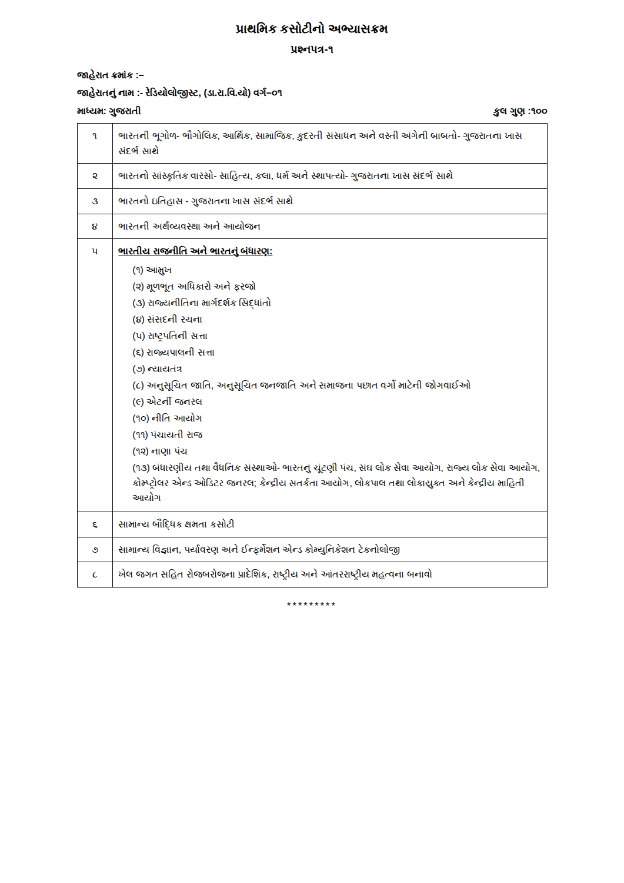પ્રાથમિક કસોટીનો અભ્યાસક્રમ
પ્રશ્નપત્ર-૧
જાહેરાત ક્રમાંક :–
જાહેરાતનું નામ :- રેડિયોલોજીસ્ટ, (ડા.રા.વિ.યો) વર્ગ–૦૧
માધ્યમ: ગુજરાતી કુલ ગુણ :૧૦૦
| ૧ | ભારતની ભૂગોળ- ભૌગોલિક, આર્થિક, સામાજિક, કુદરતી સંસાધન અને વસ્તી અંગેની બાબતો- ગુજરાતના ખાસ સંદર્ભ સાથે |
| ૨ | ભારતનો સાંસ્કૃતિક વારસો- સાહિત્ય, કલા, ધર્મ અને સ્થાપત્યો- ગુજરાતના ખાસ સંદર્ભ સાથે |
| ૩ | ભારતનો ઇતિહાસ - ગુજરાતના ખાસ સંદર્ભ સાથે |
| ૪ | ભારતની અર્થવ્યવસ્થા અને આયોજન |
| ૫ | ભારતીય રાજનીતિ અને ભારતનું બંધારણ: (૧) આમુખ (૨) મૂળભૂત અધિકારો અને ફરજો (૩) રાજ્યનીતિના માર્ગદર્શક સિદ્ધાંતો (૪) સંસદની રચના (૫) રાષ્ટ્રપતિની સત્તા (૬) રાજ્યપાલની સત્તા (૭) ન્યાયતંત્ર (૮) અનુસૂચિત જાતિ, અનુસૂચિત જનજાતિ અને સમાજના પછાત વર્ગો માટેની જોગવાઈઓ (૯) એટર્ની જનરલ (૧૦) નીતિ આયોગ (૧૧) પંચાયતી રાજ (૧૨) નાણા પંચ (૧૩) બંધારણીય તથા વૈધનિક સંસ્થાઓ- ભારતનું ચૂંટણી પંચ, સંઘ લોક સેવા આયોગ, રાજ્ય લોક સેવા આયોગ, કોમ્પ્ટ્રોલર એન્ડ ઓડિટર જનરલ; કેન્દ્રીય સતર્કતા આયોગ, લોકપાલ તથા લોકાયુક્ત અને કેન્દ્રીય માહિતી આયોગ |
| ૬ | સામાન્ય બૌદ્ધિક ક્ષમતા કસોટી |
| ૭ | સામાન્ય વિજ્ઞાન, પર્યાવરણ અને ઈન્ફર્મેશન એન્ડ કોમ્યુનિકેશન ટેકનોલોજી |
| ૮ | ખેલ જગત સહિત રોજબરોજના પ્રાદેશિક, રાષ્ટ્રીય અને આંતરરાષ્ટ્રીય મહત્વના બનાવો |
*********